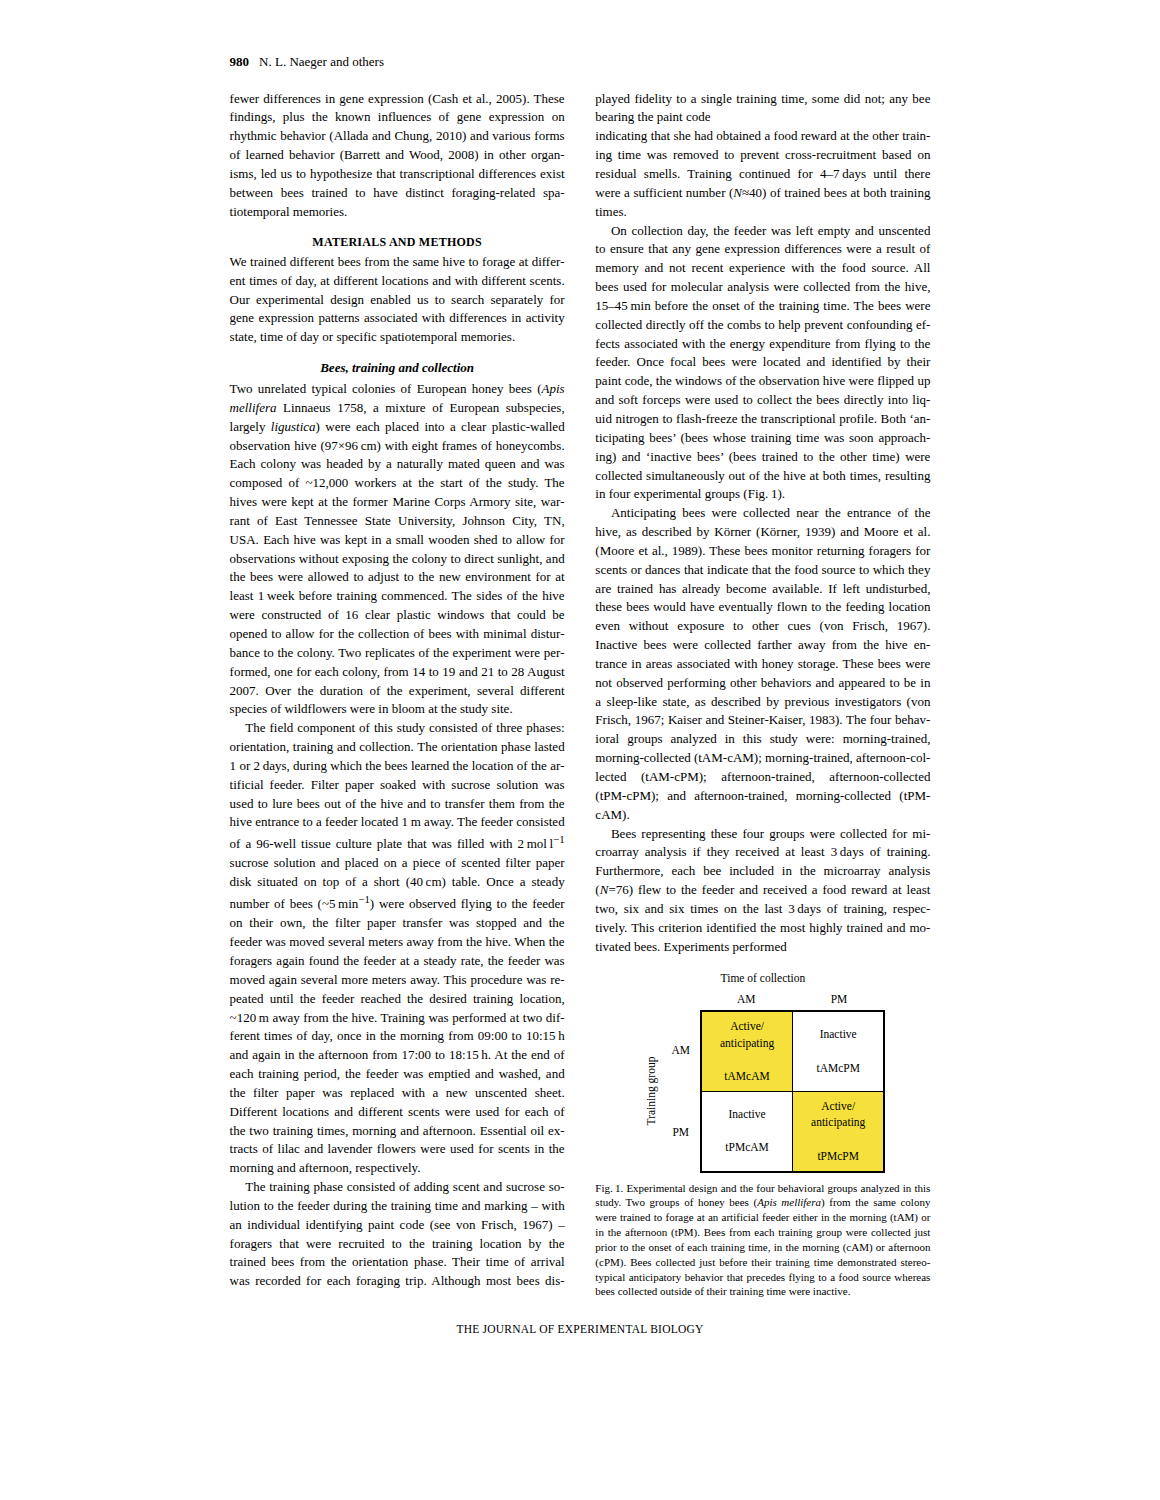980 N. L. Naeger and others
fewer differences in gene expression (Cash et al., 2005). These findings, plus the known influences of gene expression on rhythmic behavior (Allada and Chung, 2010) and various forms of learned behavior (Barrett and Wood, 2008) in other organisms, led us to hypothesize that transcriptional differences exist between bees trained to have distinct foraging-related spatiotemporal memories.
Materials and methods
We trained different bees from the same hive to forage at different times of day, at different locations and with different scents. Our experimental design enabled us to search separately for gene expression patterns associated with differences in activity state, time of day or specific spatiotemporal memories.
Bees, training and collection
Two unrelated typical colonies of European honey bees (Apis mellifera Linnaeus 1758, a mixture of European subspecies, largely ligustica) were each placed into a clear plastic-walled observation hive (97×96 cm) with eight frames of honeycombs. Each colony was headed by a naturally mated queen and was composed of ~12,000 workers at the start of the study. The hives were kept at the former Marine Corps Armory site, warrant of East Tennessee State University, Johnson City, TN, USA. Each hive was kept in a small wooden shed to allow for observations without exposing the colony to direct sunlight, and the bees were allowed to adjust to the new environment for at least 1 week before training commenced. The sides of the hive were constructed of 16 clear plastic windows that could be opened to allow for the collection of bees with minimal disturbance to the colony. Two replicates of the experiment were performed, one for each colony, from 14 to 19 and 21 to 28 August 2007. Over the duration of the experiment, several different species of wildflowers were in bloom at the study site.
The field component of this study consisted of three phases: orientation, training and collection. The orientation phase lasted 1 or 2 days, during which the bees learned the location of the artificial feeder. Filter paper soaked with sucrose solution was used to lure bees out of the hive and to transfer them from the hive entrance to a feeder located 1 m away. The feeder consisted of a 96-well tissue culture plate that was filled with 2 mol l−1 sucrose solution and placed on a piece of scented filter paper disk situated on top of a short (40 cm) table. Once a steady number of bees (~5 min−1) were observed flying to the feeder on their own, the filter paper transfer was stopped and the feeder was moved several meters away from the hive. When the foragers again found the feeder at a steady rate, the feeder was moved again several more meters away. This procedure was repeated until the feeder reached the desired training location, ~120 m away from the hive. Training was performed at two different times of day, once in the morning from 09:00 to 10:15 h and again in the afternoon from 17:00 to 18:15 h. At the end of each training period, the feeder was emptied and washed, and the filter paper was replaced with a new unscented sheet. Different locations and different scents were used for each of the two training times, morning and afternoon. Essential oil extracts of lilac and lavender flowers were used for scents in the morning and afternoon, respectively.
The training phase consisted of adding scent and sucrose solution to the feeder during the training time and marking – with an individual identifying paint code (see von Frisch, 1967) – foragers that were recruited to the training location by the trained bees from the orientation phase. Their time of arrival was recorded for each foraging trip. Although most bees displayed fidelity to a single training time, some did not; any bee bearing the paint code
indicating that she had obtained a food reward at the other training time was removed to prevent cross-recruitment based on residual smells. Training continued for 4–7 days until there were a sufficient number (N≈40) of trained bees at both training times.
On collection day, the feeder was left empty and unscented to ensure that any gene expression differences were a result of memory and not recent experience with the food source. All bees used for molecular analysis were collected from the hive, 15–45 min before the onset of the training time. The bees were collected directly off the combs to help prevent confounding effects associated with the energy expenditure from flying to the feeder. Once focal bees were located and identified by their paint code, the windows of the observation hive were flipped up and soft forceps were used to collect the bees directly into liquid nitrogen to flash-freeze the transcriptional profile. Both ‘anticipating bees’ (bees whose training time was soon approaching) and ‘inactive bees’ (bees trained to the other time) were collected simultaneously out of the hive at both times, resulting in four experimental groups (Fig. 1).
Anticipating bees were collected near the entrance of the hive, as described by Körner (Körner, 1939) and Moore et al. (Moore et al., 1989). These bees monitor returning foragers for scents or dances that indicate that the food source to which they are trained has already become available. If left undisturbed, these bees would have eventually flown to the feeding location even without exposure to other cues (von Frisch, 1967). Inactive bees were collected farther away from the hive entrance in areas associated with honey storage. These bees were not observed performing other behaviors and appeared to be in a sleep-like state, as described by previous investigators (von Frisch, 1967; Kaiser and Steiner-Kaiser, 1983). The four behavioral groups analyzed in this study were: morning-trained, morning-collected (tAM-cAM); morning-trained, afternoon-collected (tAM-cPM); afternoon-trained, afternoon-collected (tPM-cPM); and afternoon-trained, morning-collected (tPM-cAM).
Bees representing these four groups were collected for microarray analysis if they received at least 3 days of training. Furthermore, each bee included in the microarray analysis (N=76) flew to the feeder and received a food reward at least two, six and six times on the last 3 days of training, respectively. This criterion identified the most highly trained and motivated bees. Experiments performed
Time of collection
AM
PM
Training group
AM
PM
| Active/ anticipating tAMcAM | Inactive tAMcPM |
| Inactive tPMcAM | Active/ anticipating tPMcPM |
Fig. 1. Experimental design and the four behavioral groups analyzed in this study. Two groups of honey bees (Apis mellifera) from the same colony were trained to forage at an artificial feeder either in the morning (tAM) or in the afternoon (tPM). Bees from each training group were collected just prior to the onset of each training time, in the morning (cAM) or afternoon (cPM). Bees collected just before their training time demonstrated stereotypical anticipatory behavior that precedes flying to a food source whereas bees collected outside of their training time were inactive.
The Journal of Experimental Biology